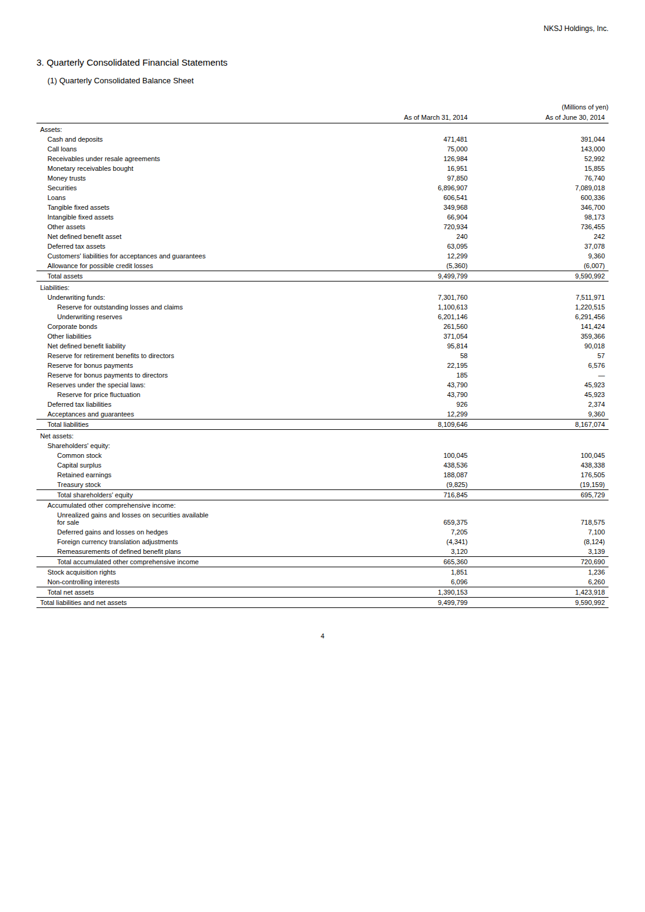NKSJ Holdings, Inc.
3. Quarterly Consolidated Financial Statements
(1) Quarterly Consolidated Balance Sheet
(Millions of yen)
| | As of March 31, 2014 | As of June 30, 2014 |
| --- | --- | --- |
| Assets: | | |
| Cash and deposits | 471,481 | 391,044 |
| Call loans | 75,000 | 143,000 |
| Receivables under resale agreements | 126,984 | 52,992 |
| Monetary receivables bought | 16,951 | 15,855 |
| Money trusts | 97,850 | 76,740 |
| Securities | 6,896,907 | 7,089,018 |
| Loans | 606,541 | 600,336 |
| Tangible fixed assets | 349,968 | 346,700 |
| Intangible fixed assets | 66,904 | 98,173 |
| Other assets | 720,934 | 736,455 |
| Net defined benefit asset | 240 | 242 |
| Deferred tax assets | 63,095 | 37,078 |
| Customers' liabilities for acceptances and guarantees | 12,299 | 9,360 |
| Allowance for possible credit losses | (5,360) | (6,007) |
| Total assets | 9,499,799 | 9,590,992 |
| Liabilities: | | |
| Underwriting funds: | 7,301,760 | 7,511,971 |
| Reserve for outstanding losses and claims | 1,100,613 | 1,220,515 |
| Underwriting reserves | 6,201,146 | 6,291,456 |
| Corporate bonds | 261,560 | 141,424 |
| Other liabilities | 371,054 | 359,366 |
| Net defined benefit liability | 95,814 | 90,018 |
| Reserve for retirement benefits to directors | 58 | 57 |
| Reserve for bonus payments | 22,195 | 6,576 |
| Reserve for bonus payments to directors | 185 | — |
| Reserves under the special laws: | 43,790 | 45,923 |
| Reserve for price fluctuation | 43,790 | 45,923 |
| Deferred tax liabilities | 926 | 2,374 |
| Acceptances and guarantees | 12,299 | 9,360 |
| Total liabilities | 8,109,646 | 8,167,074 |
| Net assets: | | |
| Shareholders' equity: | | |
| Common stock | 100,045 | 100,045 |
| Capital surplus | 438,536 | 438,338 |
| Retained earnings | 188,087 | 176,505 |
| Treasury stock | (9,825) | (19,159) |
| Total shareholders' equity | 716,845 | 695,729 |
| Accumulated other comprehensive income: | | |
| Unrealized gains and losses on securities available for sale | 659,375 | 718,575 |
| Deferred gains and losses on hedges | 7,205 | 7,100 |
| Foreign currency translation adjustments | (4,341) | (8,124) |
| Remeasurements of defined benefit plans | 3,120 | 3,139 |
| Total accumulated other comprehensive income | 665,360 | 720,690 |
| Stock acquisition rights | 1,851 | 1,236 |
| Non-controlling interests | 6,096 | 6,260 |
| Total net assets | 1,390,153 | 1,423,918 |
| Total liabilities and net assets | 9,499,799 | 9,590,992 |
4